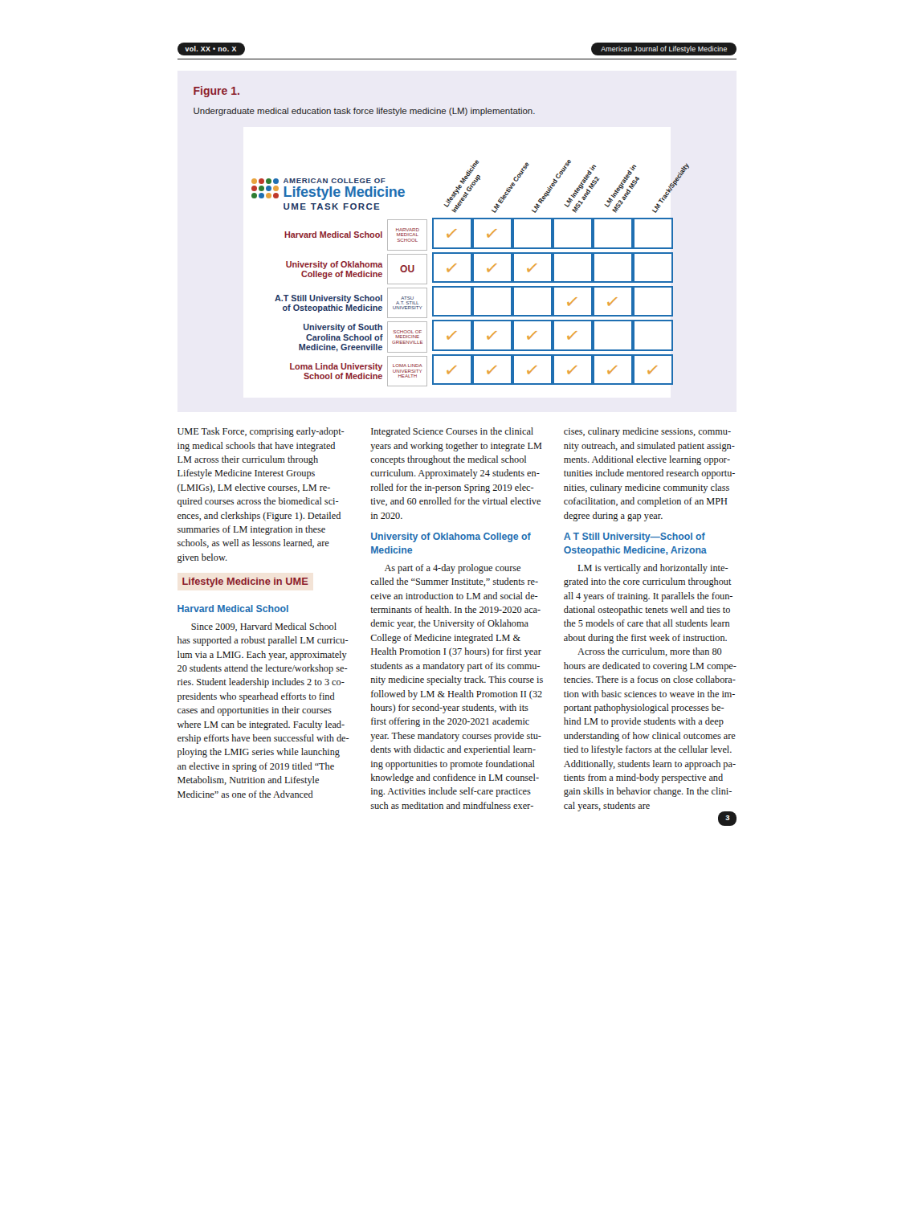vol. XX • no. X
American Journal of Lifestyle Medicine
Figure 1.
Undergraduate medical education task force lifestyle medicine (LM) implementation.
AMERICAN COLLEGE OF
Lifestyle Medicine
UME TASK FORCE
Lifestyle Medicine
Interest Group
LM Elective Course
LM Required Course
LM Integrated in
MS1 and MS2
LM Integrated in
MS3 and MS4
LM Track/Specialty
Harvard Medical School
HARVARD
MEDICAL
SCHOOL
✓
✓
University of Oklahoma
College of Medicine
OU
✓
✓
✓
A.T Still University School
of Osteopathic Medicine
ATSU
A.T. STILL
UNIVERSITY
✓
✓
University of South
Carolina School of
Medicine, Greenville
SCHOOL OF MEDICINE
GREENVILLE
✓
✓
✓
✓
Loma Linda University
School of Medicine
LOMA LINDA UNIVERSITY
HEALTH
✓
✓
✓
✓
✓
✓
UME Task Force, comprising early-adopting medical schools that have integrated LM across their curriculum through Lifestyle Medicine Interest Groups (LMIGs), LM elective courses, LM required courses across the biomedical sciences, and clerkships (Figure 1). Detailed summaries of LM integration in these schools, as well as lessons learned, are given below.
Lifestyle Medicine in UME
Harvard Medical School
Since 2009, Harvard Medical School has supported a robust parallel LM curriculum via a LMIG. Each year, approximately 20 students attend the lecture/workshop series. Student leadership includes 2 to 3 copresidents who spearhead efforts to find cases and opportunities in their courses where LM can be integrated. Faculty leadership efforts have been successful with deploying the LMIG series while launching an elective in spring of 2019 titled “The Metabolism, Nutrition and Lifestyle Medicine” as one of the Advanced Integrated Science Courses in the clinical years and working together to integrate LM concepts throughout the medical school curriculum. Approximately 24 students enrolled for the in-person Spring 2019 elective, and 60 enrolled for the virtual elective in 2020.
University of Oklahoma College of Medicine
As part of a 4-day prologue course called the “Summer Institute,” students receive an introduction to LM and social determinants of health. In the 2019-2020 academic year, the University of Oklahoma College of Medicine integrated LM & Health Promotion I (37 hours) for first year students as a mandatory part of its community medicine specialty track. This course is followed by LM & Health Promotion II (32 hours) for second-year students, with its first offering in the 2020-2021 academic year. These mandatory courses provide students with didactic and experiential learning opportunities to promote foundational knowledge and confidence in LM counseling. Activities include self-care practices such as meditation and mindfulness exercises, culinary medicine sessions, community outreach, and simulated patient assignments. Additional elective learning opportunities include mentored research opportunities, culinary medicine community class cofacilitation, and completion of an MPH degree during a gap year.
A T Still University—School of Osteopathic Medicine, Arizona
LM is vertically and horizontally integrated into the core curriculum throughout all 4 years of training. It parallels the foundational osteopathic tenets well and ties to the 5 models of care that all students learn about during the first week of instruction.
Across the curriculum, more than 80 hours are dedicated to covering LM competencies. There is a focus on close collaboration with basic sciences to weave in the important pathophysiological processes behind LM to provide students with a deep understanding of how clinical outcomes are tied to lifestyle factors at the cellular level. Additionally, students learn to approach patients from a mind-body perspective and gain skills in behavior change. In the clinical years, students are
3